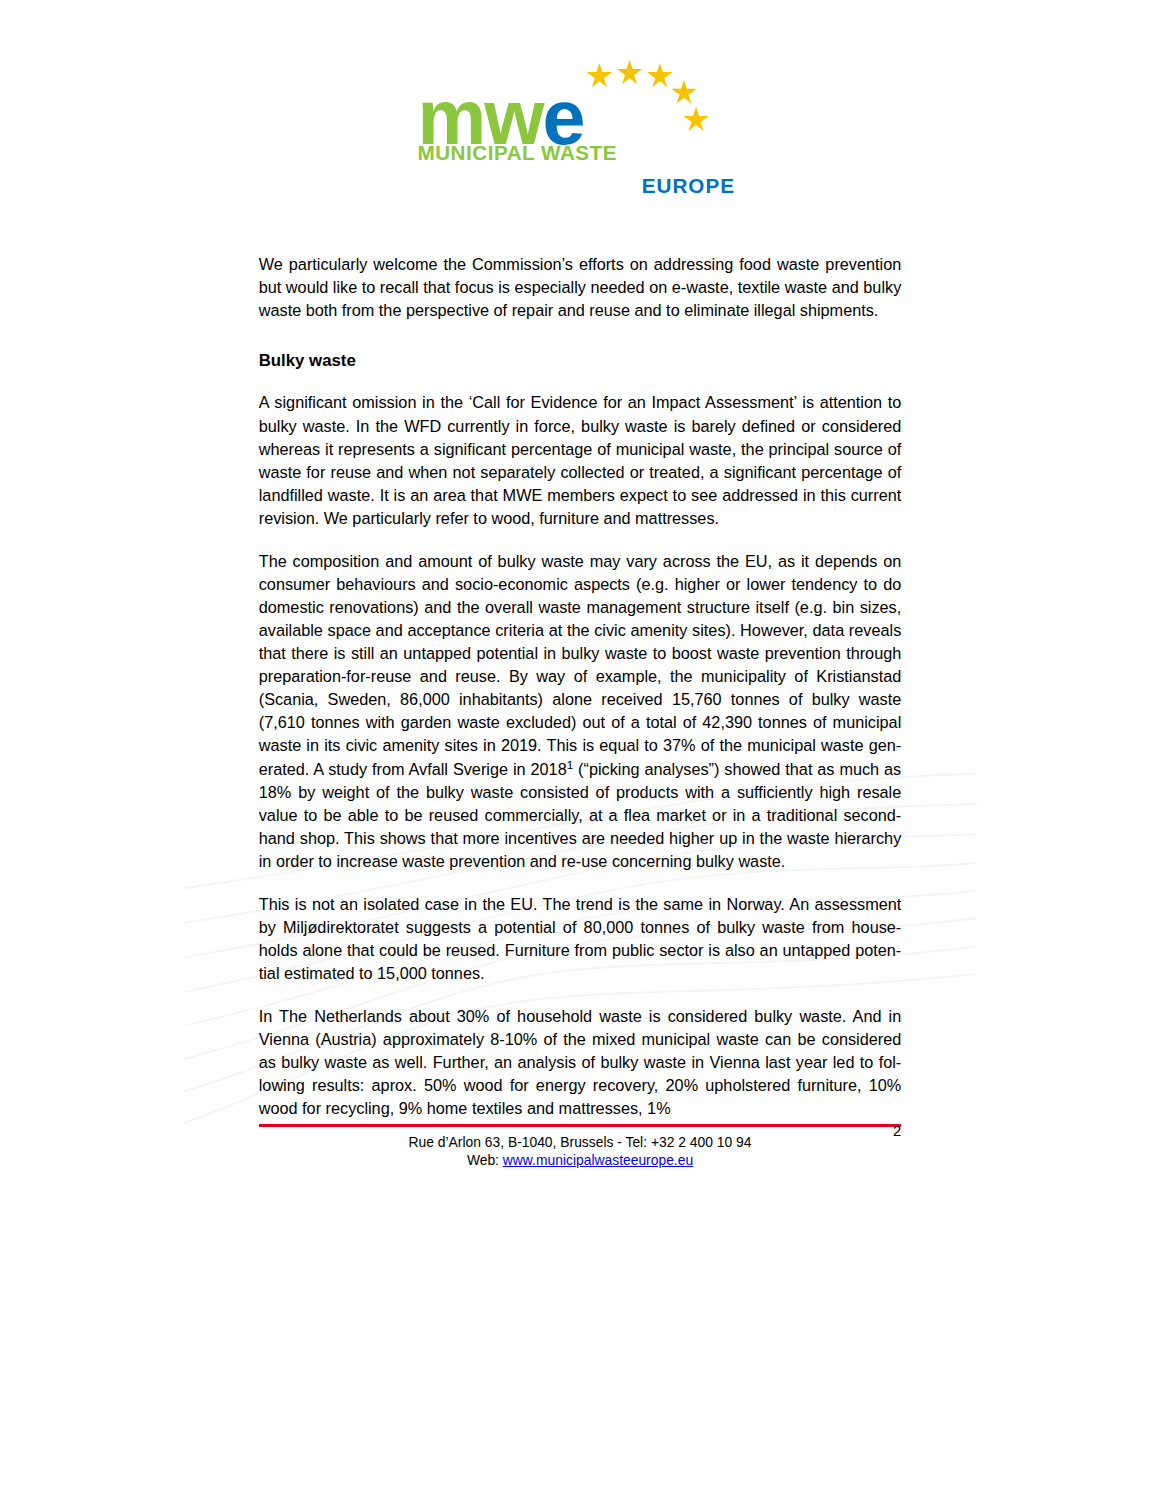mwe
MUNICIPAL WASTE EUROPE
We particularly welcome the Commission’s efforts on addressing food waste prevention but would like to recall that focus is especially needed on e-waste, textile waste and bulky waste both from the perspective of repair and reuse and to eliminate illegal shipments.
Bulky waste
A significant omission in the ‘Call for Evidence for an Impact Assessment’ is attention to bulky waste. In the WFD currently in force, bulky waste is barely defined or considered whereas it represents a significant percentage of municipal waste, the principal source of waste for reuse and when not separately collected or treated, a significant percentage of landfilled waste. It is an area that MWE members expect to see addressed in this current revision. We particularly refer to wood, furniture and mattresses.
The composition and amount of bulky waste may vary across the EU, as it depends on consumer behaviours and socio-economic aspects (e.g. higher or lower tendency to do domestic renovations) and the overall waste management structure itself (e.g. bin sizes, available space and acceptance criteria at the civic amenity sites). However, data reveals that there is still an untapped potential in bulky waste to boost waste prevention through preparation-for-reuse and reuse. By way of example, the municipality of Kristianstad (Scania, Sweden, 86,000 inhabitants) alone received 15,760 tonnes of bulky waste (7,610 tonnes with garden waste excluded) out of a total of 42,390 tonnes of municipal waste in its civic amenity sites in 2019. This is equal to 37% of the municipal waste generated. A study from Avfall Sverige in 20181 (“picking analyses”) showed that as much as 18% by weight of the bulky waste consisted of products with a sufficiently high resale value to be able to be reused commercially, at a flea market or in a traditional second-hand shop. This shows that more incentives are needed higher up in the waste hierarchy in order to increase waste prevention and re-use concerning bulky waste.
This is not an isolated case in the EU. The trend is the same in Norway. An assessment by Miljødirektoratet suggests a potential of 80,000 tonnes of bulky waste from households alone that could be reused. Furniture from public sector is also an untapped potential estimated to 15,000 tonnes.
In The Netherlands about 30% of household waste is considered bulky waste. And in Vienna (Austria) approximately 8-10% of the mixed municipal waste can be considered as bulky waste as well. Further, an analysis of bulky waste in Vienna last year led to following results: aprox. 50% wood for energy recovery, 20% upholstered furniture, 10% wood for recycling, 9% home textiles and mattresses, 1%
Rue d’Arlon 63, B-1040, Brussels - Tel: +32 2 400 10 94
Web: www.municipalwasteeurope.eu
2